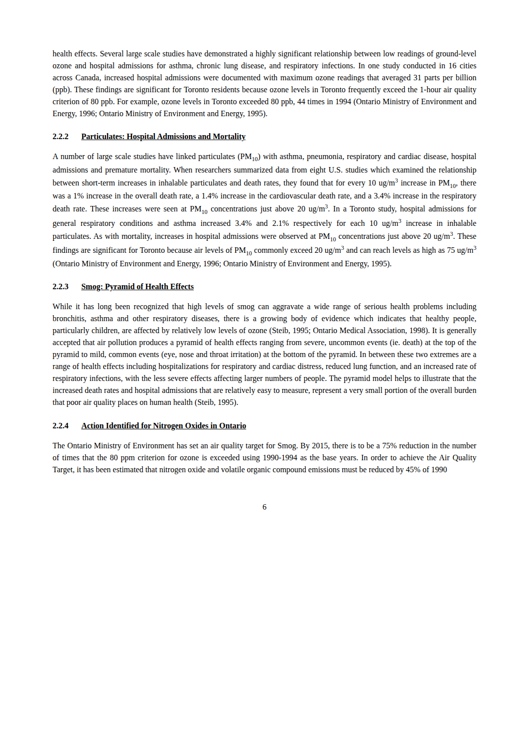health effects. Several large scale studies have demonstrated a highly significant relationship between low readings of ground-level ozone and hospital admissions for asthma, chronic lung disease, and respiratory infections. In one study conducted in 16 cities across Canada, increased hospital admissions were documented with maximum ozone readings that averaged 31 parts per billion (ppb). These findings are significant for Toronto residents because ozone levels in Toronto frequently exceed the 1-hour air quality criterion of 80 ppb. For example, ozone levels in Toronto exceeded 80 ppb, 44 times in 1994 (Ontario Ministry of Environment and Energy, 1996; Ontario Ministry of Environment and Energy, 1995).
2.2.2 Particulates: Hospital Admissions and Mortality
A number of large scale studies have linked particulates (PM10) with asthma, pneumonia, respiratory and cardiac disease, hospital admissions and premature mortality. When researchers summarized data from eight U.S. studies which examined the relationship between short-term increases in inhalable particulates and death rates, they found that for every 10 ug/m3 increase in PM10, there was a 1% increase in the overall death rate, a 1.4% increase in the cardiovascular death rate, and a 3.4% increase in the respiratory death rate. These increases were seen at PM10 concentrations just above 20 ug/m3. In a Toronto study, hospital admissions for general respiratory conditions and asthma increased 3.4% and 2.1% respectively for each 10 ug/m3 increase in inhalable particulates. As with mortality, increases in hospital admissions were observed at PM10 concentrations just above 20 ug/m3. These findings are significant for Toronto because air levels of PM10 commonly exceed 20 ug/m3 and can reach levels as high as 75 ug/m3 (Ontario Ministry of Environment and Energy, 1996; Ontario Ministry of Environment and Energy, 1995).
2.2.3 Smog: Pyramid of Health Effects
While it has long been recognized that high levels of smog can aggravate a wide range of serious health problems including bronchitis, asthma and other respiratory diseases, there is a growing body of evidence which indicates that healthy people, particularly children, are affected by relatively low levels of ozone (Steib, 1995; Ontario Medical Association, 1998). It is generally accepted that air pollution produces a pyramid of health effects ranging from severe, uncommon events (ie. death) at the top of the pyramid to mild, common events (eye, nose and throat irritation) at the bottom of the pyramid. In between these two extremes are a range of health effects including hospitalizations for respiratory and cardiac distress, reduced lung function, and an increased rate of respiratory infections, with the less severe effects affecting larger numbers of people. The pyramid model helps to illustrate that the increased death rates and hospital admissions that are relatively easy to measure, represent a very small portion of the overall burden that poor air quality places on human health (Steib, 1995).
2.2.4 Action Identified for Nitrogen Oxides in Ontario
The Ontario Ministry of Environment has set an air quality target for Smog. By 2015, there is to be a 75% reduction in the number of times that the 80 ppm criterion for ozone is exceeded using 1990-1994 as the base years. In order to achieve the Air Quality Target, it has been estimated that nitrogen oxide and volatile organic compound emissions must be reduced by 45% of 1990
6